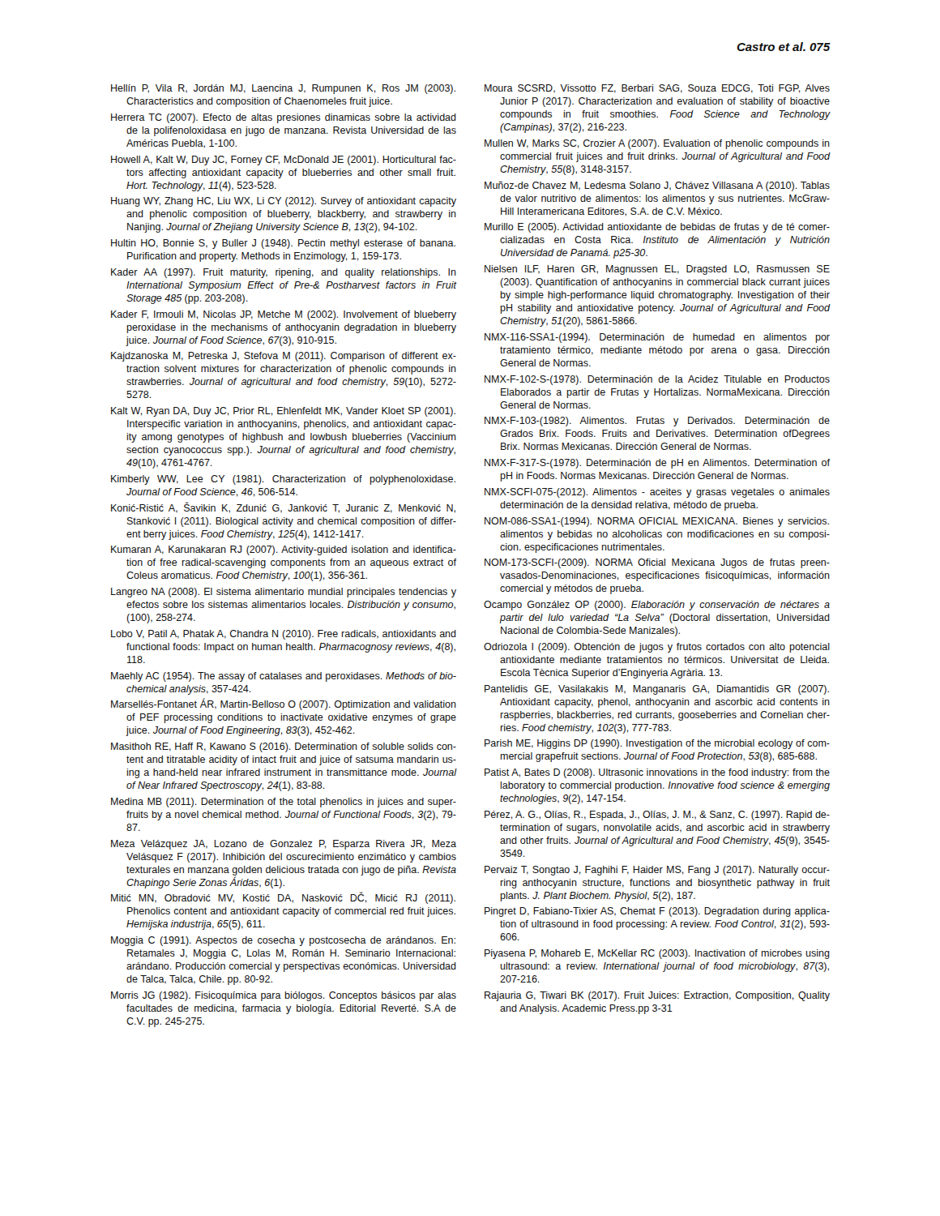Castro et al. 075
Hellín P, Vila R, Jordán MJ, Laencina J, Rumpunen K, Ros JM (2003). Characteristics and composition of Chaenomeles fruit juice.
Herrera TC (2007). Efecto de altas presiones dinamicas sobre la actividad de la polifenoloxidasa en jugo de manzana. Revista Universidad de las Américas Puebla, 1-100.
Howell A, Kalt W, Duy JC, Forney CF, McDonald JE (2001). Horticultural factors affecting antioxidant capacity of blueberries and other small fruit. Hort. Technology, 11(4), 523-528.
Huang WY, Zhang HC, Liu WX, Li CY (2012). Survey of antioxidant capacity and phenolic composition of blueberry, blackberry, and strawberry in Nanjing. Journal of Zhejiang University Science B, 13(2), 94-102.
Hultin HO, Bonnie S, y Buller J (1948). Pectin methyl esterase of banana. Purification and property. Methods in Enzimology, 1, 159-173.
Kader AA (1997). Fruit maturity, ripening, and quality relationships. In International Symposium Effect of Pre-& Postharvest factors in Fruit Storage 485 (pp. 203-208).
Kader F, Irmouli M, Nicolas JP, Metche M (2002). Involvement of blueberry peroxidase in the mechanisms of anthocyanin degradation in blueberry juice. Journal of Food Science, 67(3), 910-915.
Kajdzanoska M, Petreska J, Stefova M (2011). Comparison of different extraction solvent mixtures for characterization of phenolic compounds in strawberries. Journal of agricultural and food chemistry, 59(10), 5272-5278.
Kalt W, Ryan DA, Duy JC, Prior RL, Ehlenfeldt MK, Vander Kloet SP (2001). Interspecific variation in anthocyanins, phenolics, and antioxidant capacity among genotypes of highbush and lowbush blueberries (Vaccinium section cyanococcus spp.). Journal of agricultural and food chemistry, 49(10), 4761-4767.
Kimberly WW, Lee CY (1981). Characterization of polyphenoloxidase. Journal of Food Science, 46, 506-514.
Konić-Ristić A, Šavikin K, Zdunić G, Janković T, Juranic Z, Menković N, Stanković I (2011). Biological activity and chemical composition of different berry juices. Food Chemistry, 125(4), 1412-1417.
Kumaran A, Karunakaran RJ (2007). Activity-guided isolation and identification of free radical-scavenging components from an aqueous extract of Coleus aromaticus. Food Chemistry, 100(1), 356-361.
Langreo NA (2008). El sistema alimentario mundial principales tendencias y efectos sobre los sistemas alimentarios locales. Distribución y consumo, (100), 258-274.
Lobo V, Patil A, Phatak A, Chandra N (2010). Free radicals, antioxidants and functional foods: Impact on human health. Pharmacognosy reviews, 4(8), 118.
Maehly AC (1954). The assay of catalases and peroxidases. Methods of biochemical analysis, 357-424.
Marsellés-Fontanet ÁR, Martin-Belloso O (2007). Optimization and validation of PEF processing conditions to inactivate oxidative enzymes of grape juice. Journal of Food Engineering, 83(3), 452-462.
Masithoh RE, Haff R, Kawano S (2016). Determination of soluble solids content and titratable acidity of intact fruit and juice of satsuma mandarin using a hand-held near infrared instrument in transmittance mode. Journal of Near Infrared Spectroscopy, 24(1), 83-88.
Medina MB (2011). Determination of the total phenolics in juices and superfruits by a novel chemical method. Journal of Functional Foods, 3(2), 79-87.
Meza Velázquez JA, Lozano de Gonzalez P, Esparza Rivera JR, Meza Velásquez F (2017). Inhibición del oscurecimiento enzimático y cambios texturales en manzana golden delicious tratada con jugo de piña. Revista Chapingo Serie Zonas Áridas, 6(1).
Mitić MN, Obradović MV, Kostić DA, Nasković DČ, Micić RJ (2011). Phenolics content and antioxidant capacity of commercial red fruit juices. Hemijska industrija, 65(5), 611.
Moggia C (1991). Aspectos de cosecha y postcosecha de arándanos. En: Retamales J, Moggia C, Lolas M, Román H. Seminario Internacional: arándano. Producción comercial y perspectivas económicas. Universidad de Talca, Talca, Chile. pp. 80-92.
Morris JG (1982). Fisicoquímica para biólogos. Conceptos básicos par alas facultades de medicina, farmacia y biología. Editorial Reverté. S.A de C.V. pp. 245-275.
Moura SCSRD, Vissotto FZ, Berbari SAG, Souza EDCG, Toti FGP, Alves Junior P (2017). Characterization and evaluation of stability of bioactive compounds in fruit smoothies. Food Science and Technology (Campinas), 37(2), 216-223.
Mullen W, Marks SC, Crozier A (2007). Evaluation of phenolic compounds in commercial fruit juices and fruit drinks. Journal of Agricultural and Food Chemistry, 55(8), 3148-3157.
Muñoz-de Chavez M, Ledesma Solano J, Chávez Villasana A (2010). Tablas de valor nutritivo de alimentos: los alimentos y sus nutrientes. McGraw- Hill Interamericana Editores, S.A. de C.V. México.
Murillo E (2005). Actividad antioxidante de bebidas de frutas y de té comercializadas en Costa Rica. Instituto de Alimentación y Nutrición Universidad de Panamá. p25-30.
Nielsen ILF, Haren GR, Magnussen EL, Dragsted LO, Rasmussen SE (2003). Quantification of anthocyanins in commercial black currant juices by simple high-performance liquid chromatography. Investigation of their pH stability and antioxidative potency. Journal of Agricultural and Food Chemistry, 51(20), 5861-5866.
NMX-116-SSA1-(1994). Determinación de humedad en alimentos por tratamiento térmico, mediante método por arena o gasa. Dirección General de Normas.
NMX-F-102-S-(1978). Determinación de la Acidez Titulable en Productos Elaborados a partir de Frutas y Hortalizas. NormaMexicana. Dirección General de Normas.
NMX-F-103-(1982). Alimentos. Frutas y Derivados. Determinación de Grados Brix. Foods. Fruits and Derivatives. Determination ofDegrees Brix. Normas Mexicanas. Dirección General de Normas.
NMX-F-317-S-(1978). Determinación de pH en Alimentos. Determination of pH in Foods. Normas Mexicanas. Dirección General de Normas.
NMX-SCFI-075-(2012). Alimentos - aceites y grasas vegetales o animales determinación de la densidad relativa, método de prueba.
NOM-086-SSA1-(1994). NORMA OFICIAL MEXICANA. Bienes y servicios. alimentos y bebidas no alcoholicas con modificaciones en su composicion. especificaciones nutrimentales.
NOM-173-SCFI-(2009). NORMA Oficial Mexicana Jugos de frutas preenvasados-Denominaciones, especificaciones fisicoquímicas, información comercial y métodos de prueba.
Ocampo González OP (2000). Elaboración y conservación de néctares a partir del lulo variedad “La Selva” (Doctoral dissertation, Universidad Nacional de Colombia-Sede Manizales).
Odriozola I (2009). Obtención de jugos y frutos cortados con alto potencial antioxidante mediante tratamientos no térmicos. Universitat de Lleida. Escola Tècnica Superior d’Enginyeria Agrària. 13.
Pantelidis GE, Vasilakakis M, Manganaris GA, Diamantidis GR (2007). Antioxidant capacity, phenol, anthocyanin and ascorbic acid contents in raspberries, blackberries, red currants, gooseberries and Cornelian cherries. Food chemistry, 102(3), 777-783.
Parish ME, Higgins DP (1990). Investigation of the microbial ecology of commercial grapefruit sections. Journal of Food Protection, 53(8), 685-688.
Patist A, Bates D (2008). Ultrasonic innovations in the food industry: from the laboratory to commercial production. Innovative food science & emerging technologies, 9(2), 147-154.
Pérez, A. G., Olías, R., Espada, J., Olías, J. M., & Sanz, C. (1997). Rapid determination of sugars, nonvolatile acids, and ascorbic acid in strawberry and other fruits. Journal of Agricultural and Food Chemistry, 45(9), 3545-3549.
Pervaiz T, Songtao J, Faghihi F, Haider MS, Fang J (2017). Naturally occurring anthocyanin structure, functions and biosynthetic pathway in fruit plants. J. Plant Biochem. Physiol, 5(2), 187.
Pingret D, Fabiano-Tixier AS, Chemat F (2013). Degradation during application of ultrasound in food processing: A review. Food Control, 31(2), 593-606.
Piyasena P, Mohareb E, McKellar RC (2003). Inactivation of microbes using ultrasound: a review. International journal of food microbiology, 87(3), 207-216.
Rajauria G, Tiwari BK (2017). Fruit Juices: Extraction, Composition, Quality and Analysis. Academic Press.pp 3-31